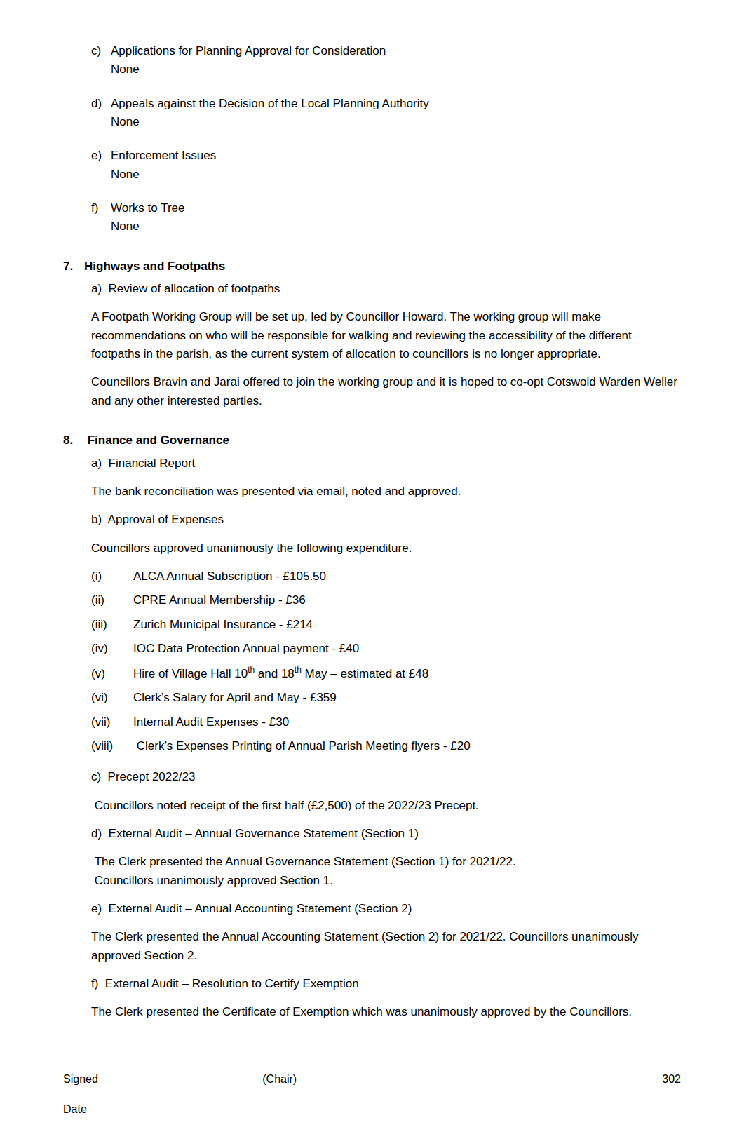c) Applications for Planning Approval for Consideration
None
d) Appeals against the Decision of the Local Planning Authority
None
e) Enforcement Issues
None
f) Works to Tree
None
7. Highways and Footpaths
a) Review of allocation of footpaths
A Footpath Working Group will be set up, led by Councillor Howard. The working group will make recommendations on who will be responsible for walking and reviewing the accessibility of the different footpaths in the parish, as the current system of allocation to councillors is no longer appropriate.
Councillors Bravin and Jarai offered to join the working group and it is hoped to co-opt Cotswold Warden Weller and any other interested parties.
8. Finance and Governance
a) Financial Report
The bank reconciliation was presented via email, noted and approved.
b) Approval of Expenses
Councillors approved unanimously the following expenditure.
(i) ALCA Annual Subscription - £105.50
(ii) CPRE Annual Membership - £36
(iii) Zurich Municipal Insurance - £214
(iv) IOC Data Protection Annual payment - £40
(v) Hire of Village Hall 10th and 18th May – estimated at £48
(vi) Clerk’s Salary for April and May - £359
(vii) Internal Audit Expenses - £30
(viii) Clerk’s Expenses Printing of Annual Parish Meeting flyers - £20
c) Precept 2022/23
Councillors noted receipt of the first half (£2,500) of the 2022/23 Precept.
d) External Audit – Annual Governance Statement (Section 1)
The Clerk presented the Annual Governance Statement (Section 1) for 2021/22.
Councillors unanimously approved Section 1.
e) External Audit – Annual Accounting Statement (Section 2)
The Clerk presented the Annual Accounting Statement (Section 2) for 2021/22. Councillors unanimously approved Section 2.
f) External Audit – Resolution to Certify Exemption
The Clerk presented the Certificate of Exemption which was unanimously approved by the Councillors.
Signed (Chair) 302
Date